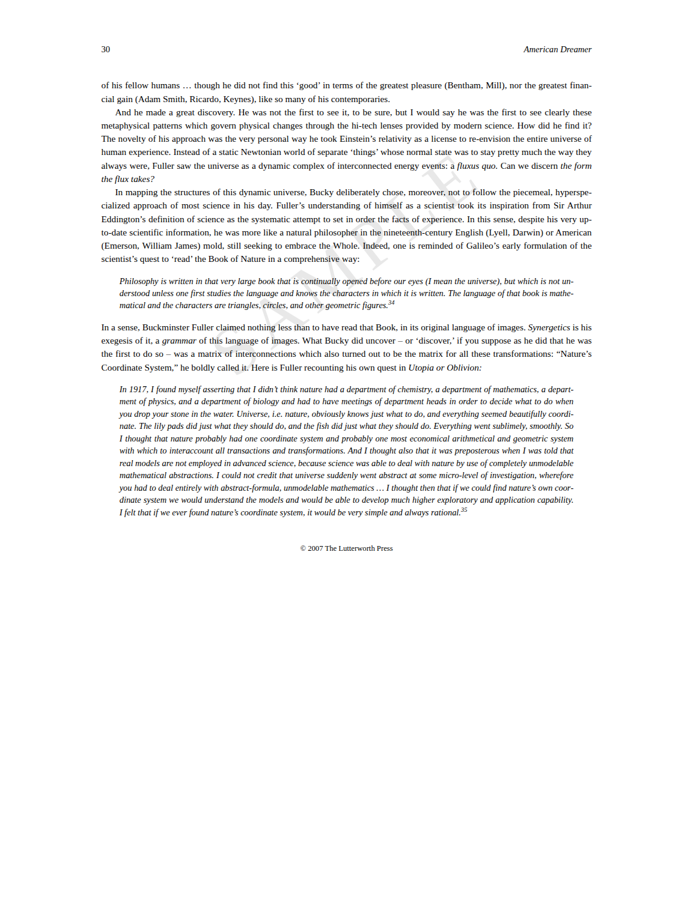30 American Dreamer
SAMPLE
of his fellow humans … though he did not find this ‘good’ in terms of the greatest pleasure (Bentham, Mill), nor the greatest financial gain (Adam Smith, Ricardo, Keynes), like so many of his contemporaries.
And he made a great discovery. He was not the first to see it, to be sure, but I would say he was the first to see clearly these metaphysical patterns which govern physical changes through the hi-tech lenses provided by modern science. How did he find it? The novelty of his approach was the very personal way he took Einstein’s relativity as a license to re-envision the entire universe of human experience. Instead of a static Newtonian world of separate ‘things’ whose normal state was to stay pretty much the way they always were, Fuller saw the universe as a dynamic complex of interconnected energy events: a fluxus quo. Can we discern the form the flux takes?
In mapping the structures of this dynamic universe, Bucky deliberately chose, moreover, not to follow the piecemeal, hyperspecialized approach of most science in his day. Fuller’s understanding of himself as a scientist took its inspiration from Sir Arthur Eddington’s definition of science as the systematic attempt to set in order the facts of experience. In this sense, despite his very up-to-date scientific information, he was more like a natural philosopher in the nineteenth-century English (Lyell, Darwin) or American (Emerson, William James) mold, still seeking to embrace the Whole. Indeed, one is reminded of Galileo’s early formulation of the scientist’s quest to ‘read’ the Book of Nature in a comprehensive way:
Philosophy is written in that very large book that is continually opened before our eyes (I mean the universe), but which is not understood unless one first studies the language and knows the characters in which it is written. The language of that book is mathematical and the characters are triangles, circles, and other geometric figures.34
In a sense, Buckminster Fuller claimed nothing less than to have read that Book, in its original language of images. Synergetics is his exegesis of it, a grammar of this language of images. What Bucky did uncover – or ‘discover,’ if you suppose as he did that he was the first to do so – was a matrix of interconnections which also turned out to be the matrix for all these transformations: “Nature’s Coordinate System,” he boldly called it. Here is Fuller recounting his own quest in Utopia or Oblivion:
In 1917, I found myself asserting that I didn’t think nature had a department of chemistry, a department of mathematics, a department of physics, and a department of biology and had to have meetings of department heads in order to decide what to do when you drop your stone in the water. Universe, i.e. nature, obviously knows just what to do, and everything seemed beautifully coordinate. The lily pads did just what they should do, and the fish did just what they should do. Everything went sublimely, smoothly. So I thought that nature probably had one coordinate system and probably one most economical arithmetical and geometric system with which to interaccount all transactions and transformations. And I thought also that it was preposterous when I was told that real models are not employed in advanced science, because science was able to deal with nature by use of completely unmodelable mathematical abstractions. I could not credit that universe suddenly went abstract at some micro-level of investigation, wherefore you had to deal entirely with abstract-formula, unmodelable mathematics … I thought then that if we could find nature’s own coordinate system we would understand the models and would be able to develop much higher exploratory and application capability. I felt that if we ever found nature’s coordinate system, it would be very simple and always rational.35
© 2007 The Lutterworth Press